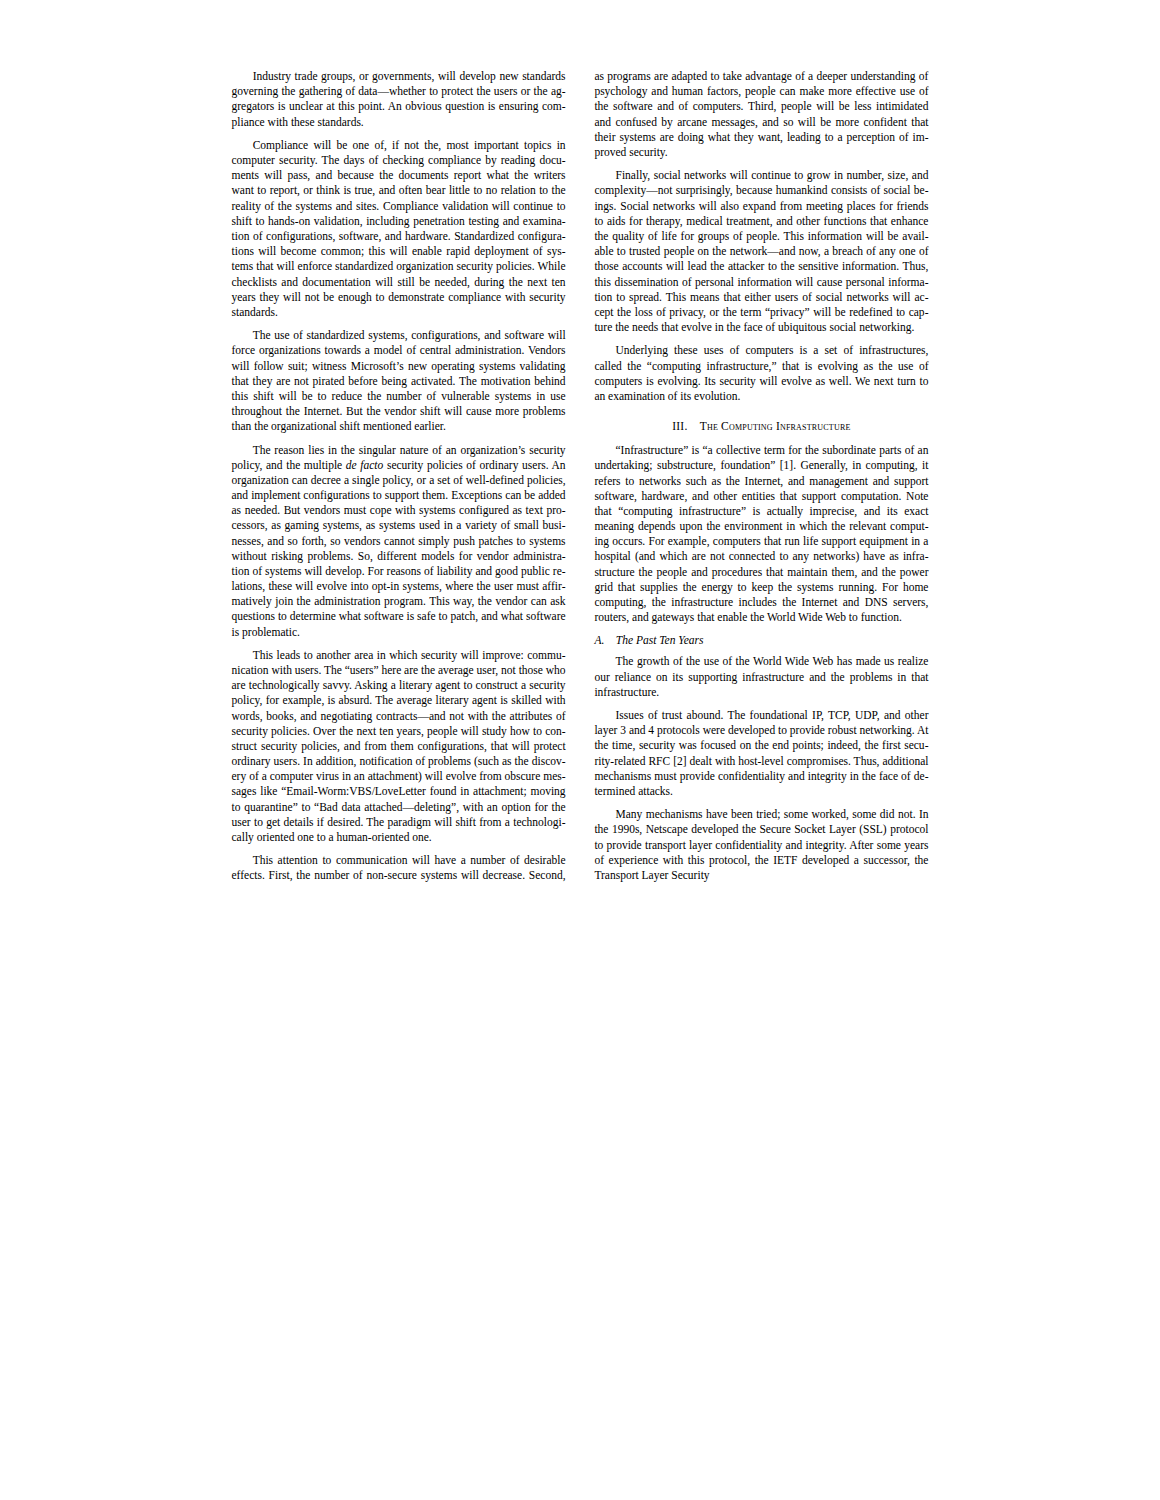Industry trade groups, or governments, will develop new standards governing the gathering of data—whether to protect the users or the aggregators is unclear at this point. An obvious question is ensuring compliance with these standards.
Compliance will be one of, if not the, most important topics in computer security. The days of checking compliance by reading documents will pass, and because the documents report what the writers want to report, or think is true, and often bear little to no relation to the reality of the systems and sites. Compliance validation will continue to shift to hands-on validation, including penetration testing and examination of configurations, software, and hardware. Standardized configurations will become common; this will enable rapid deployment of systems that will enforce standardized organization security policies. While checklists and documentation will still be needed, during the next ten years they will not be enough to demonstrate compliance with security standards.
The use of standardized systems, configurations, and software will force organizations towards a model of central administration. Vendors will follow suit; witness Microsoft’s new operating systems validating that they are not pirated before being activated. The motivation behind this shift will be to reduce the number of vulnerable systems in use throughout the Internet. But the vendor shift will cause more problems than the organizational shift mentioned earlier.
The reason lies in the singular nature of an organization’s security policy, and the multiple de facto security policies of ordinary users. An organization can decree a single policy, or a set of well-defined policies, and implement configurations to support them. Exceptions can be added as needed. But vendors must cope with systems configured as text processors, as gaming systems, as systems used in a variety of small businesses, and so forth, so vendors cannot simply push patches to systems without risking problems. So, different models for vendor administration of systems will develop. For reasons of liability and good public relations, these will evolve into opt-in systems, where the user must affirmatively join the administration program. This way, the vendor can ask questions to determine what software is safe to patch, and what software is problematic.
This leads to another area in which security will improve: communication with users. The “users” here are the average user, not those who are technologically savvy. Asking a literary agent to construct a security policy, for example, is absurd. The average literary agent is skilled with words, books, and negotiating contracts—and not with the attributes of security policies. Over the next ten years, people will study how to construct security policies, and from them configurations, that will protect ordinary users. In addition, notification of problems (such as the discovery of a computer virus in an attachment) will evolve from obscure messages like “Email-Worm:VBS/LoveLetter found in attachment; moving to quarantine” to “Bad data attached—deleting”, with an option for the user to get details if desired. The paradigm will shift from a technologically oriented one to a human-oriented one.
This attention to communication will have a number of desirable effects. First, the number of non-secure systems will decrease. Second, as programs are adapted to take advantage of a deeper understanding of psychology and human factors, people can make more effective use of the software and of computers. Third, people will be less intimidated and confused by arcane messages, and so will be more confident that their systems are doing what they want, leading to a perception of improved security.
Finally, social networks will continue to grow in number, size, and complexity—not surprisingly, because humankind consists of social beings. Social networks will also expand from meeting places for friends to aids for therapy, medical treatment, and other functions that enhance the quality of life for groups of people. This information will be available to trusted people on the network—and now, a breach of any one of those accounts will lead the attacker to the sensitive information. Thus, this dissemination of personal information will cause personal information to spread. This means that either users of social networks will accept the loss of privacy, or the term “privacy” will be redefined to capture the needs that evolve in the face of ubiquitous social networking.
Underlying these uses of computers is a set of infrastructures, called the “computing infrastructure,” that is evolving as the use of computers is evolving. Its security will evolve as well. We next turn to an examination of its evolution.
III. The Computing Infrastructure
“Infrastructure” is “a collective term for the subordinate parts of an undertaking; substructure, foundation” [1]. Generally, in computing, it refers to networks such as the Internet, and management and support software, hardware, and other entities that support computation. Note that “computing infrastructure” is actually imprecise, and its exact meaning depends upon the environment in which the relevant computing occurs. For example, computers that run life support equipment in a hospital (and which are not connected to any networks) have as infrastructure the people and procedures that maintain them, and the power grid that supplies the energy to keep the systems running. For home computing, the infrastructure includes the Internet and DNS servers, routers, and gateways that enable the World Wide Web to function.
A. The Past Ten Years
The growth of the use of the World Wide Web has made us realize our reliance on its supporting infrastructure and the problems in that infrastructure.
Issues of trust abound. The foundational IP, TCP, UDP, and other layer 3 and 4 protocols were developed to provide robust networking. At the time, security was focused on the end points; indeed, the first security-related RFC [2] dealt with host-level compromises. Thus, additional mechanisms must provide confidentiality and integrity in the face of determined attacks.
Many mechanisms have been tried; some worked, some did not. In the 1990s, Netscape developed the Secure Socket Layer (SSL) protocol to provide transport layer confidentiality and integrity. After some years of experience with this protocol, the IETF developed a successor, the Transport Layer Security